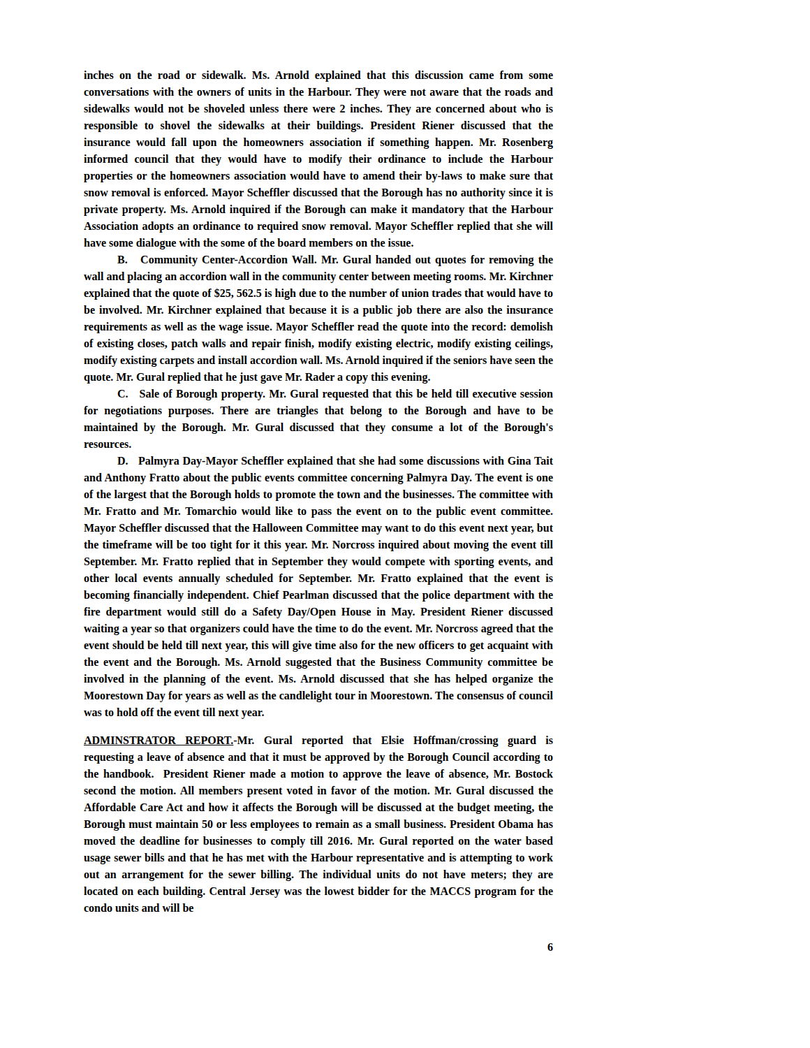inches on the road or sidewalk. Ms. Arnold explained that this discussion came from some conversations with the owners of units in the Harbour. They were not aware that the roads and sidewalks would not be shoveled unless there were 2 inches. They are concerned about who is responsible to shovel the sidewalks at their buildings. President Riener discussed that the insurance would fall upon the homeowners association if something happen. Mr. Rosenberg informed council that they would have to modify their ordinance to include the Harbour properties or the homeowners association would have to amend their by-laws to make sure that snow removal is enforced. Mayor Scheffler discussed that the Borough has no authority since it is private property. Ms. Arnold inquired if the Borough can make it mandatory that the Harbour Association adopts an ordinance to required snow removal. Mayor Scheffler replied that she will have some dialogue with the some of the board members on the issue.
B. Community Center-Accordion Wall. Mr. Gural handed out quotes for removing the wall and placing an accordion wall in the community center between meeting rooms. Mr. Kirchner explained that the quote of $25, 562.5 is high due to the number of union trades that would have to be involved. Mr. Kirchner explained that because it is a public job there are also the insurance requirements as well as the wage issue. Mayor Scheffler read the quote into the record: demolish of existing closes, patch walls and repair finish, modify existing electric, modify existing ceilings, modify existing carpets and install accordion wall. Ms. Arnold inquired if the seniors have seen the quote. Mr. Gural replied that he just gave Mr. Rader a copy this evening.
C. Sale of Borough property. Mr. Gural requested that this be held till executive session for negotiations purposes. There are triangles that belong to the Borough and have to be maintained by the Borough. Mr. Gural discussed that they consume a lot of the Borough's resources.
D. Palmyra Day-Mayor Scheffler explained that she had some discussions with Gina Tait and Anthony Fratto about the public events committee concerning Palmyra Day. The event is one of the largest that the Borough holds to promote the town and the businesses. The committee with Mr. Fratto and Mr. Tomarchio would like to pass the event on to the public event committee. Mayor Scheffler discussed that the Halloween Committee may want to do this event next year, but the timeframe will be too tight for it this year. Mr. Norcross inquired about moving the event till September. Mr. Fratto replied that in September they would compete with sporting events, and other local events annually scheduled for September. Mr. Fratto explained that the event is becoming financially independent. Chief Pearlman discussed that the police department with the fire department would still do a Safety Day/Open House in May. President Riener discussed waiting a year so that organizers could have the time to do the event. Mr. Norcross agreed that the event should be held till next year, this will give time also for the new officers to get acquaint with the event and the Borough. Ms. Arnold suggested that the Business Community committee be involved in the planning of the event. Ms. Arnold discussed that she has helped organize the Moorestown Day for years as well as the candlelight tour in Moorestown. The consensus of council was to hold off the event till next year.
ADMINSTRATOR REPORT.-Mr. Gural reported that Elsie Hoffman/crossing guard is requesting a leave of absence and that it must be approved by the Borough Council according to the handbook. President Riener made a motion to approve the leave of absence, Mr. Bostock second the motion. All members present voted in favor of the motion. Mr. Gural discussed the Affordable Care Act and how it affects the Borough will be discussed at the budget meeting, the Borough must maintain 50 or less employees to remain as a small business. President Obama has moved the deadline for businesses to comply till 2016. Mr. Gural reported on the water based usage sewer bills and that he has met with the Harbour representative and is attempting to work out an arrangement for the sewer billing. The individual units do not have meters; they are located on each building. Central Jersey was the lowest bidder for the MACCS program for the condo units and will be
6